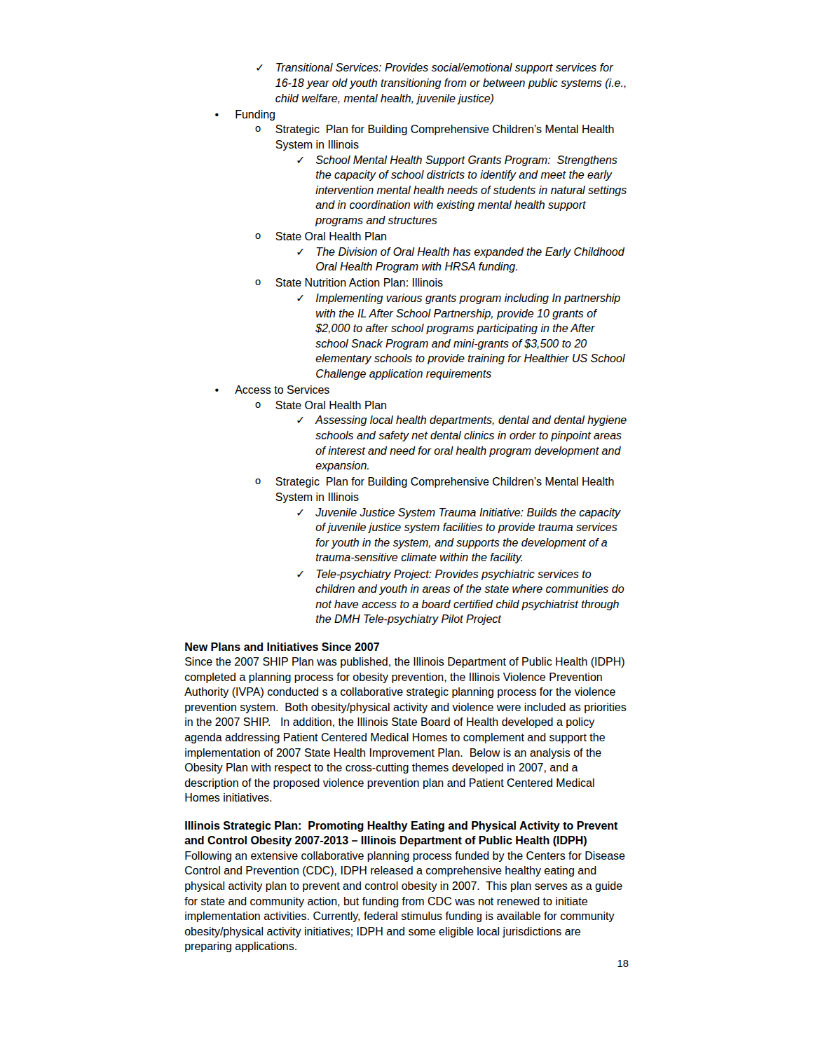Transitional Services: Provides social/emotional support services for 16-18 year old youth transitioning from or between public systems (i.e., child welfare, mental health, juvenile justice)
Funding
Strategic Plan for Building Comprehensive Children’s Mental Health System in Illinois
School Mental Health Support Grants Program: Strengthens the capacity of school districts to identify and meet the early intervention mental health needs of students in natural settings and in coordination with existing mental health support programs and structures
State Oral Health Plan
The Division of Oral Health has expanded the Early Childhood Oral Health Program with HRSA funding.
State Nutrition Action Plan: Illinois
Implementing various grants program including In partnership with the IL After School Partnership, provide 10 grants of $2,000 to after school programs participating in the After school Snack Program and mini-grants of $3,500 to 20 elementary schools to provide training for Healthier US School Challenge application requirements
Access to Services
State Oral Health Plan
Assessing local health departments, dental and dental hygiene schools and safety net dental clinics in order to pinpoint areas of interest and need for oral health program development and expansion.
Strategic Plan for Building Comprehensive Children’s Mental Health System in Illinois
Juvenile Justice System Trauma Initiative: Builds the capacity of juvenile justice system facilities to provide trauma services for youth in the system, and supports the development of a trauma-sensitive climate within the facility.
Tele-psychiatry Project: Provides psychiatric services to children and youth in areas of the state where communities do not have access to a board certified child psychiatrist through the DMH Tele-psychiatry Pilot Project
New Plans and Initiatives Since 2007
Since the 2007 SHIP Plan was published, the Illinois Department of Public Health (IDPH) completed a planning process for obesity prevention, the Illinois Violence Prevention Authority (IVPA) conducted s a collaborative strategic planning process for the violence prevention system. Both obesity/physical activity and violence were included as priorities in the 2007 SHIP. In addition, the Illinois State Board of Health developed a policy agenda addressing Patient Centered Medical Homes to complement and support the implementation of 2007 State Health Improvement Plan. Below is an analysis of the Obesity Plan with respect to the cross-cutting themes developed in 2007, and a description of the proposed violence prevention plan and Patient Centered Medical Homes initiatives.
Illinois Strategic Plan: Promoting Healthy Eating and Physical Activity to Prevent and Control Obesity 2007-2013 – Illinois Department of Public Health (IDPH)
Following an extensive collaborative planning process funded by the Centers for Disease Control and Prevention (CDC), IDPH released a comprehensive healthy eating and physical activity plan to prevent and control obesity in 2007. This plan serves as a guide for state and community action, but funding from CDC was not renewed to initiate implementation activities. Currently, federal stimulus funding is available for community obesity/physical activity initiatives; IDPH and some eligible local jurisdictions are preparing applications.
18